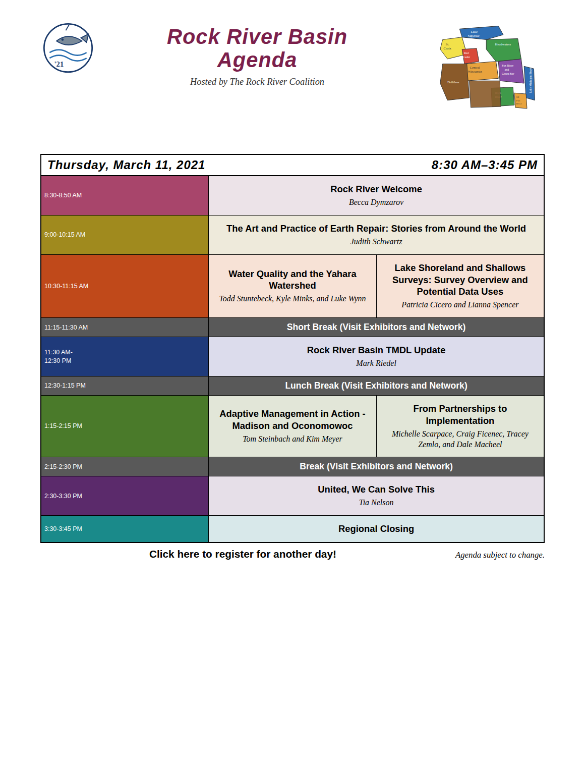'21
Rock River Basin
Agenda
Hosted by The Rock River Coalition
Lake Superior Headwaters St. Croix Red Cedar Central Wisconsin Fox River and Green Bay Lake Michigan Shore Driftless Rock River SE Fox River
| Thursday, March 11, 2021 8:30 AM–3:45 PM |
| 8:30-8:50 AM | Rock River Welcome Becca Dymzarov |
| 9:00-10:15 AM | The Art and Practice of Earth Repair: Stories from Around the World Judith Schwartz |
| 10:30-11:15 AM | Water Quality and the Yahara Watershed Todd Stuntebeck, Kyle Minks, and Luke Wynn | Lake Shoreland and Shallows Surveys: Survey Overview and Potential Data Uses Patricia Cicero and Lianna Spencer |
| 11:15-11:30 AM | Short Break (Visit Exhibitors and Network) |
| 11:30 AM- 12:30 PM | Rock River Basin TMDL Update Mark Riedel |
| 12:30-1:15 PM | Lunch Break (Visit Exhibitors and Network) |
| 1:15-2:15 PM | Adaptive Management in Action - Madison and Oconomowoc Tom Steinbach and Kim Meyer | From Partnerships to Implementation Michelle Scarpace, Craig Ficenec, Tracey Zemlo, and Dale Macheel |
| 2:15-2:30 PM | Break (Visit Exhibitors and Network) |
| 2:30-3:30 PM | United, We Can Solve This Tia Nelson |
| 3:30-3:45 PM | Regional Closing |
Click here to register for another day! Agenda subject to change.